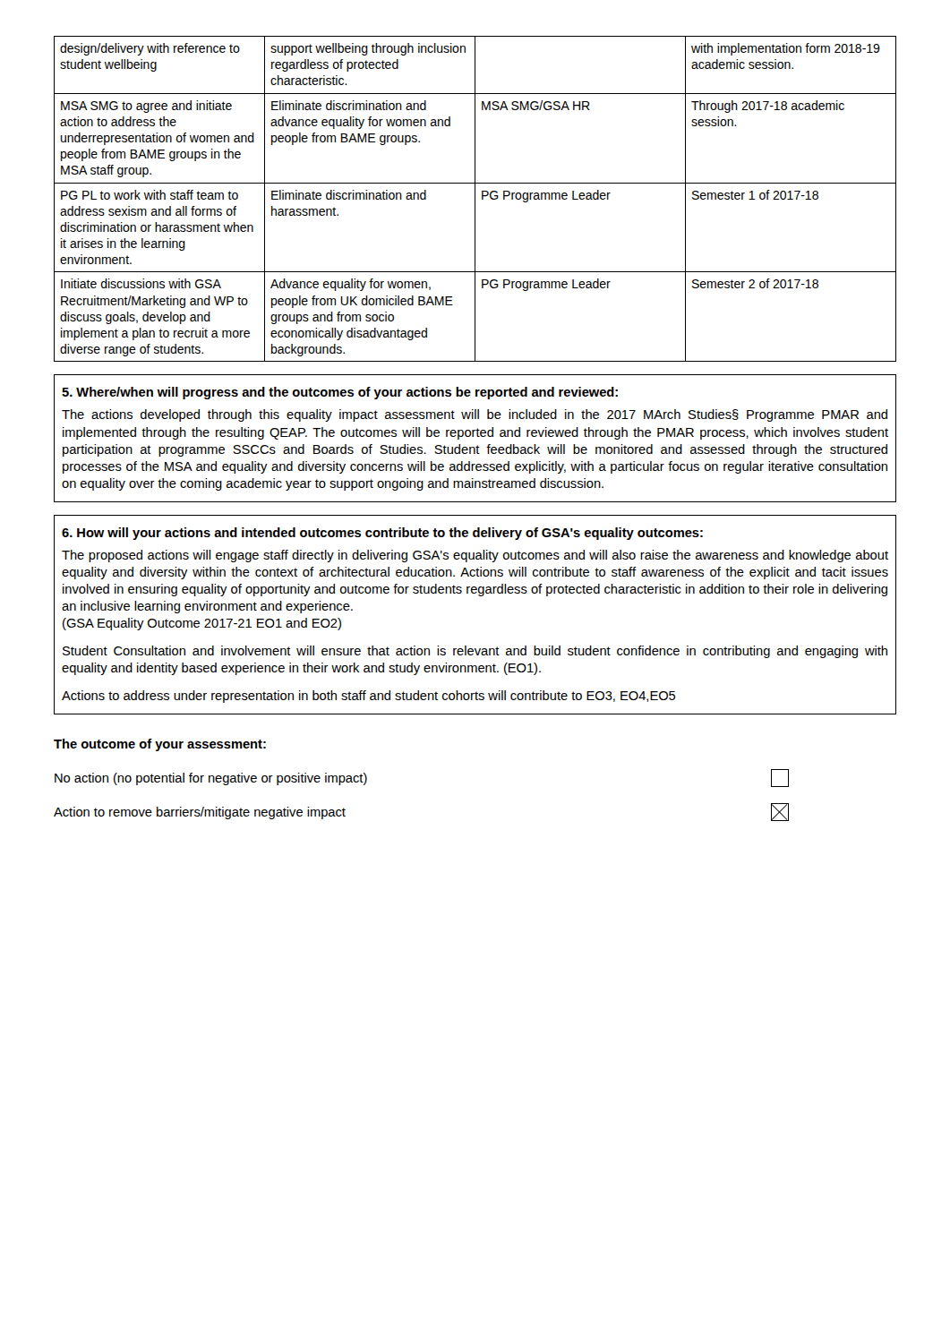| design/delivery with reference to student wellbeing | support wellbeing through inclusion regardless of protected characteristic. | | with implementation form 2018-19 academic session. |
| MSA SMG to agree and initiate action to address the underrepresentation of women and people from BAME groups in the MSA staff group. | Eliminate discrimination and advance equality for women and people from BAME groups. | MSA SMG/GSA HR | Through 2017-18 academic session. |
| PG PL to work with staff team to address sexism and all forms of discrimination or harassment when it arises in the learning environment. | Eliminate discrimination and harassment. | PG Programme Leader | Semester 1 of 2017-18 |
| Initiate discussions with GSA Recruitment/Marketing and WP to discuss goals, develop and implement a plan to recruit a more diverse range of students. | Advance equality for women, people from UK domiciled BAME groups and from socio economically disadvantaged backgrounds. | PG Programme Leader | Semester 2 of 2017-18 |
5. Where/when will progress and the outcomes of your actions be reported and reviewed:
The actions developed through this equality impact assessment will be included in the 2017 MArch Studies§ Programme PMAR and implemented through the resulting QEAP. The outcomes will be reported and reviewed through the PMAR process, which involves student participation at programme SSCCs and Boards of Studies. Student feedback will be monitored and assessed through the structured processes of the MSA and equality and diversity concerns will be addressed explicitly, with a particular focus on regular iterative consultation on equality over the coming academic year to support ongoing and mainstreamed discussion.
6. How will your actions and intended outcomes contribute to the delivery of GSA's equality outcomes:
The proposed actions will engage staff directly in delivering GSA's equality outcomes and will also raise the awareness and knowledge about equality and diversity within the context of architectural education. Actions will contribute to staff awareness of the explicit and tacit issues involved in ensuring equality of opportunity and outcome for students regardless of protected characteristic in addition to their role in delivering an inclusive learning environment and experience.
(GSA Equality Outcome 2017-21 EO1 and EO2)
Student Consultation and involvement will ensure that action is relevant and build student confidence in contributing and engaging with equality and identity based experience in their work and study environment. (EO1).
Actions to address under representation in both staff and student cohorts will contribute to EO3, EO4,EO5
The outcome of your assessment:
No action (no potential for negative or positive impact)
Action to remove barriers/mitigate negative impact